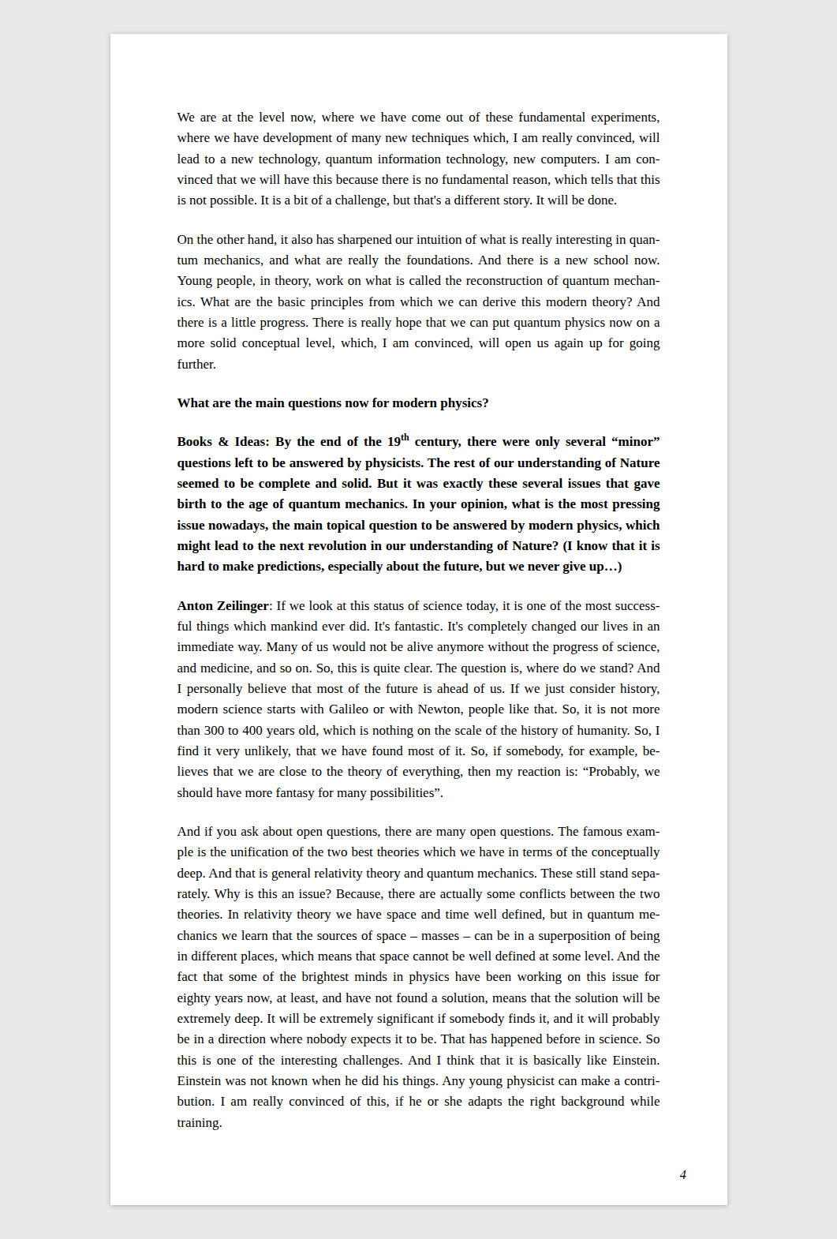We are at the level now, where we have come out of these fundamental experiments, where we have development of many new techniques which, I am really convinced, will lead to a new technology, quantum information technology, new computers. I am convinced that we will have this because there is no fundamental reason, which tells that this is not possible. It is a bit of a challenge, but that's a different story. It will be done.
On the other hand, it also has sharpened our intuition of what is really interesting in quantum mechanics, and what are really the foundations. And there is a new school now. Young people, in theory, work on what is called the reconstruction of quantum mechanics. What are the basic principles from which we can derive this modern theory? And there is a little progress. There is really hope that we can put quantum physics now on a more solid conceptual level, which, I am convinced, will open us again up for going further.
What are the main questions now for modern physics?
Books & Ideas: By the end of the 19th century, there were only several “minor” questions left to be answered by physicists. The rest of our understanding of Nature seemed to be complete and solid. But it was exactly these several issues that gave birth to the age of quantum mechanics. In your opinion, what is the most pressing issue nowadays, the main topical question to be answered by modern physics, which might lead to the next revolution in our understanding of Nature? (I know that it is hard to make predictions, especially about the future, but we never give up…)
Anton Zeilinger: If we look at this status of science today, it is one of the most successful things which mankind ever did. It's fantastic. It's completely changed our lives in an immediate way. Many of us would not be alive anymore without the progress of science, and medicine, and so on. So, this is quite clear. The question is, where do we stand? And I personally believe that most of the future is ahead of us. If we just consider history, modern science starts with Galileo or with Newton, people like that. So, it is not more than 300 to 400 years old, which is nothing on the scale of the history of humanity. So, I find it very unlikely, that we have found most of it. So, if somebody, for example, believes that we are close to the theory of everything, then my reaction is: “Probably, we should have more fantasy for many possibilities”.
And if you ask about open questions, there are many open questions. The famous example is the unification of the two best theories which we have in terms of the conceptually deep. And that is general relativity theory and quantum mechanics. These still stand separately. Why is this an issue? Because, there are actually some conflicts between the two theories. In relativity theory we have space and time well defined, but in quantum mechanics we learn that the sources of space – masses – can be in a superposition of being in different places, which means that space cannot be well defined at some level. And the fact that some of the brightest minds in physics have been working on this issue for eighty years now, at least, and have not found a solution, means that the solution will be extremely deep. It will be extremely significant if somebody finds it, and it will probably be in a direction where nobody expects it to be. That has happened before in science. So this is one of the interesting challenges. And I think that it is basically like Einstein. Einstein was not known when he did his things. Any young physicist can make a contribution. I am really convinced of this, if he or she adapts the right background while training.
4